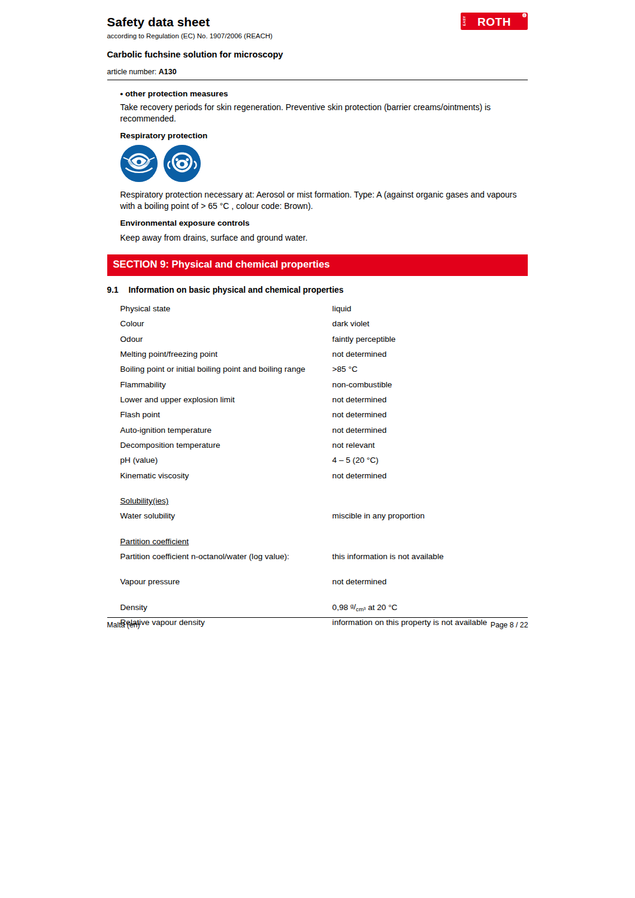ROTH EASY ®
Safety data sheet
according to Regulation (EC) No. 1907/2006 (REACH)
Carbolic fuchsine solution for microscopy
article number: A130
• other protection measures
Take recovery periods for skin regeneration. Preventive skin protection (barrier creams/ointments) is recommended.
Respiratory protection
Respiratory protection necessary at: Aerosol or mist formation. Type: A (against organic gases and vapours with a boiling point of > 65 °C , colour code: Brown).
Environmental exposure controls
Keep away from drains, surface and ground water.
SECTION 9: Physical and chemical properties
9.1 Information on basic physical and chemical properties
| Physical state | liquid |
| Colour | dark violet |
| Odour | faintly perceptible |
| Melting point/freezing point | not determined |
| Boiling point or initial boiling point and boiling range | >85 °C |
| Flammability | non-combustible |
| Lower and upper explosion limit | not determined |
| Flash point | not determined |
| Auto-ignition temperature | not determined |
| Decomposition temperature | not relevant |
| pH (value) | 4 – 5 (20 °C) |
| Kinematic viscosity | not determined |
| Solubility(ies) | |
| Water solubility | miscible in any proportion |
| Partition coefficient | |
| Partition coefficient n-octanol/water (log value): | this information is not available |
| Vapour pressure | not determined |
| Density | 0,98 g / cm³ at 20 °C |
| Relative vapour density | information on this property is not available |
Malta (en) Page 8 / 22